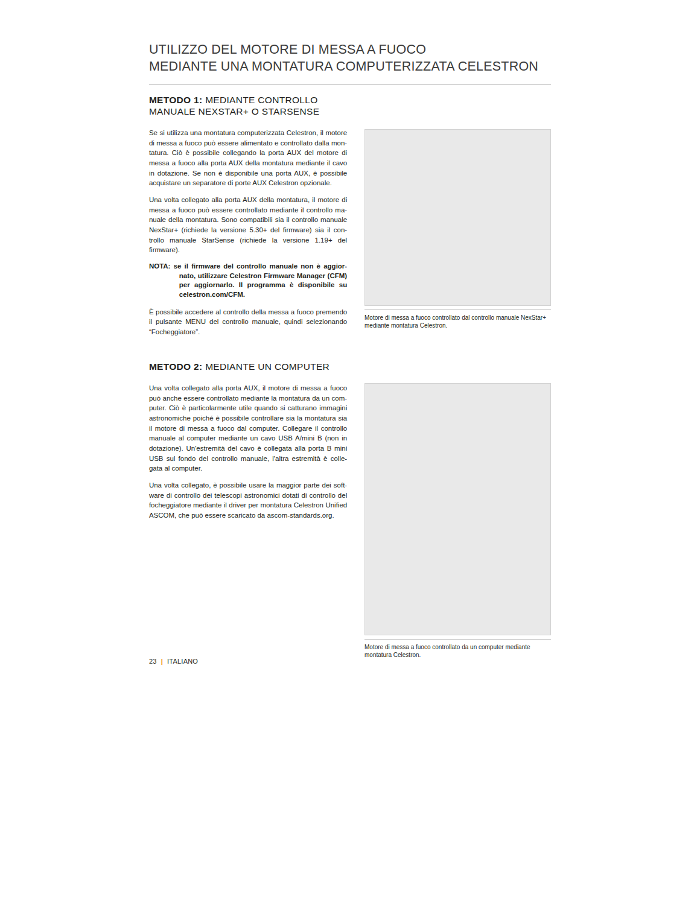Utilizzo del motore di messa a fuoco
mediante una montatura computerizzata Celestron
Metodo 1: Mediante controllo
manuale NexStar+ o StarSense
Se si utilizza una montatura computerizzata Celestron, il motore di messa a fuoco può essere alimentato e controllato dalla montatura. Ciò è possibile collegando la porta AUX del motore di messa a fuoco alla porta AUX della montatura mediante il cavo in dotazione. Se non è disponibile una porta AUX, è possibile acquistare un separatore di porte AUX Celestron opzionale.
Una volta collegato alla porta AUX della montatura, il motore di messa a fuoco può essere controllato mediante il controllo manuale della montatura. Sono compatibili sia il controllo manuale NexStar+ (richiede la versione 5.30+ del firmware) sia il controllo manuale StarSense (richiede la versione 1.19+ del firmware).
Nota: se il firmware del controllo manuale non è aggiornato, utilizzare Celestron Firmware Manager (CFM) per aggiornarlo. Il programma è disponibile su celestron.com/CFM.
È possibile accedere al controllo della messa a fuoco premendo il pulsante MENU del controllo manuale, quindi selezionando “Focheggiatore”.
Motore di messa a fuoco controllato dal controllo manuale NexStar+ mediante montatura Celestron.
Metodo 2: Mediante un computer
Una volta collegato alla porta AUX, il motore di messa a fuoco può anche essere controllato mediante la montatura da un computer. Ciò è particolarmente utile quando si catturano immagini astronomiche poiché è possibile controllare sia la montatura sia il motore di messa a fuoco dal computer. Collegare il controllo manuale al computer mediante un cavo USB A/mini B (non in dotazione). Un'estremità del cavo è collegata alla porta B mini USB sul fondo del controllo manuale, l'altra estremità è collegata al computer.
Una volta collegato, è possibile usare la maggior parte dei software di controllo dei telescopi astronomici dotati di controllo del focheggiatore mediante il driver per montatura Celestron Unified ASCOM, che può essere scaricato da ascom-standards.org.
Motore di messa a fuoco controllato da un computer mediante
montatura Celestron.
23 | ITALIANO